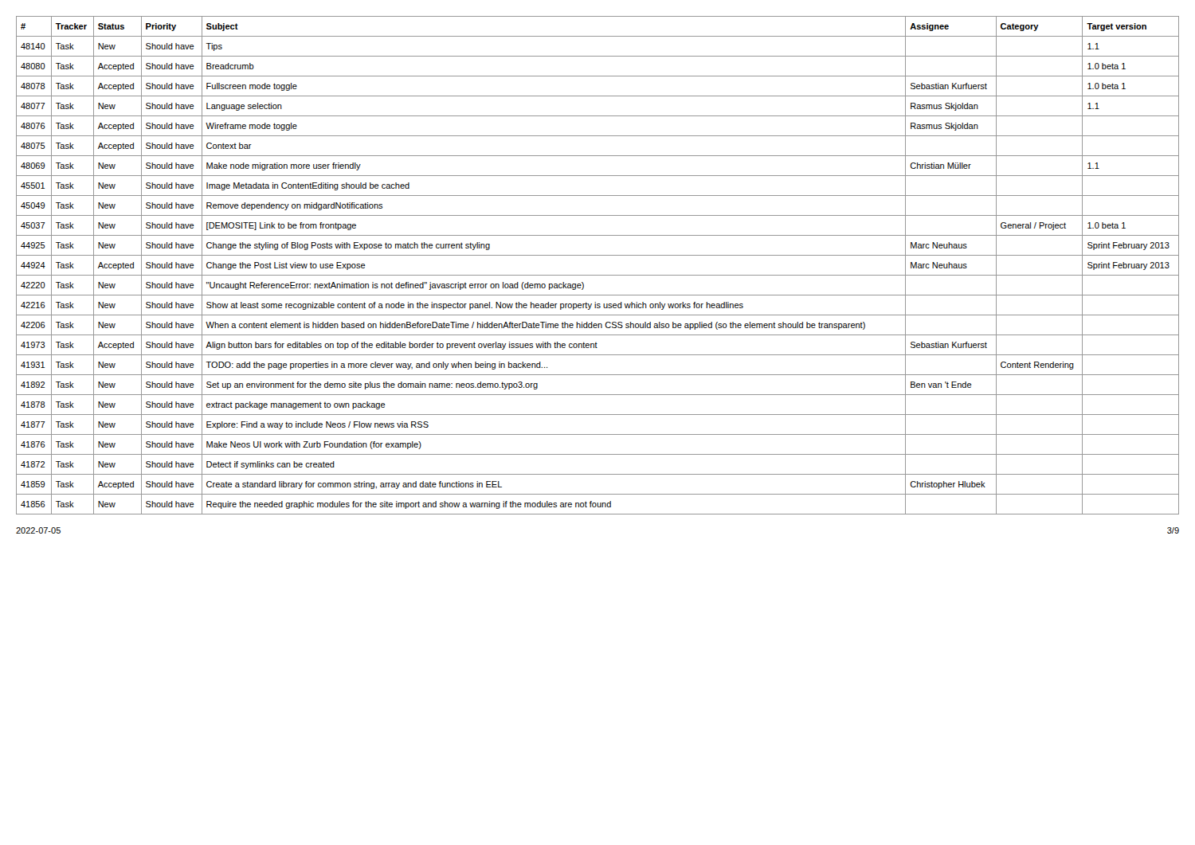| # | Tracker | Status | Priority | Subject | Assignee | Category | Target version |
| --- | --- | --- | --- | --- | --- | --- | --- |
| 48140 | Task | New | Should have | Tips | | | 1.1 |
| 48080 | Task | Accepted | Should have | Breadcrumb | | | 1.0 beta 1 |
| 48078 | Task | Accepted | Should have | Fullscreen mode toggle | Sebastian Kurfuerst | | 1.0 beta 1 |
| 48077 | Task | New | Should have | Language selection | Rasmus Skjoldan | | 1.1 |
| 48076 | Task | Accepted | Should have | Wireframe mode toggle | Rasmus Skjoldan | | |
| 48075 | Task | Accepted | Should have | Context bar | | | |
| 48069 | Task | New | Should have | Make node migration more user friendly | Christian Müller | | 1.1 |
| 45501 | Task | New | Should have | Image Metadata in ContentEditing should be cached | | | |
| 45049 | Task | New | Should have | Remove dependency on midgardNotifications | | | |
| 45037 | Task | New | Should have | [DEMOSITE] Link to be from frontpage | | General / Project | 1.0 beta 1 |
| 44925 | Task | New | Should have | Change the styling of Blog Posts with Expose to match the current styling | Marc Neuhaus | | Sprint February 2013 |
| 44924 | Task | Accepted | Should have | Change the Post List view to use Expose | Marc Neuhaus | | Sprint February 2013 |
| 42220 | Task | New | Should have | "Uncaught ReferenceError: nextAnimation is not defined" javascript error on load (demo package) | | | |
| 42216 | Task | New | Should have | Show at least some recognizable content of a node in the inspector panel. Now the header property is used which only works for headlines | | | |
| 42206 | Task | New | Should have | When a content element is hidden based on hiddenBeforeDateTime / hiddenAfterDateTime the hidden CSS should also be applied (so the element should be transparent) | | | |
| 41973 | Task | Accepted | Should have | Align button bars for editables on top of the editable border to prevent overlay issues with the content | Sebastian Kurfuerst | | |
| 41931 | Task | New | Should have | TODO: add the page properties in a more clever way, and only when being in backend... | | Content Rendering | |
| 41892 | Task | New | Should have | Set up an environment for the demo site plus the domain name: neos.demo.typo3.org | Ben van 't Ende | | |
| 41878 | Task | New | Should have | extract package management to own package | | | |
| 41877 | Task | New | Should have | Explore: Find a way to include Neos / Flow news via RSS | | | |
| 41876 | Task | New | Should have | Make Neos UI work with Zurb Foundation (for example) | | | |
| 41872 | Task | New | Should have | Detect if symlinks can be created | | | |
| 41859 | Task | Accepted | Should have | Create a standard library for common string, array and date functions in EEL | Christopher Hlubek | | |
| 41856 | Task | New | Should have | Require the needed graphic modules for the site import and show a warning if the modules are not found | | | |
2022-07-05 3/9